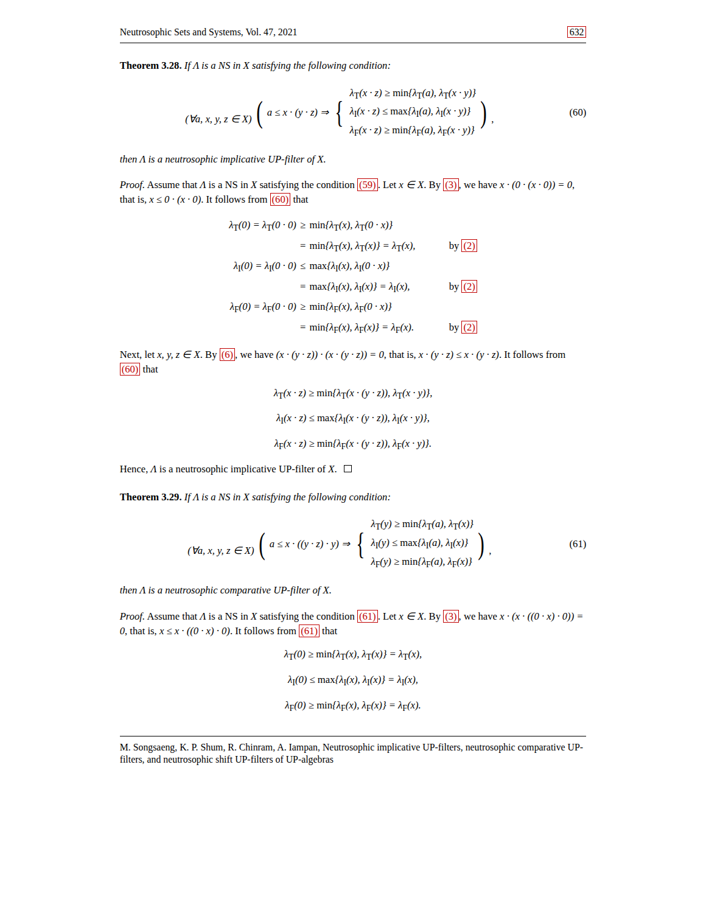Neutrosophic Sets and Systems, Vol. 47, 2021 632
Theorem 3.28. If Λ is a NS in X satisfying the following condition:
(∀a, x, y, z ∈ X) ( a ≤ x · (y · z) ⇒ {
λT(x · z) ≥ min{λT(a), λT(x · y)}
λI(x · z) ≤ max{λI(a), λI(x · y)}
λF(x · z) ≥ min{λF(a), λF(x · y)}
) ,
(60)
then Λ is a neutrosophic implicative UP-filter of X.
Proof. Assume that Λ is a NS in X satisfying the condition (59). Let x ∈ X. By (3), we have x · (0 · (x · 0)) = 0, that is, x ≤ 0 · (x · 0). It follows from (60) that
| λ T (0) = λ T (0 · 0) | ≥ | min {λ T (x), λ T (0 · x)} | |
| | = | min {λ T (x), λ T (x)} = λ T (x), | by (2) |
| λ I (0) = λ I (0 · 0) | ≤ | max {λ I (x), λ I (0 · x)} | |
| | = | max {λ I (x), λ I (x)} = λ I (x), | by (2) |
| λ F (0) = λ F (0 · 0) | ≥ | min {λ F (x), λ F (0 · x)} | |
| | = | min {λ F (x), λ F (x)} = λ F (x). | by (2) |
Next, let x, y, z ∈ X. By (6), we have (x · (y · z)) · (x · (y · z)) = 0, that is, x · (y · z) ≤ x · (y · z). It follows from (60) that
λT(x · z) ≥ min{λT(x · (y · z)), λT(x · y)},
λI(x · z) ≤ max{λI(x · (y · z)), λI(x · y)},
λF(x · z) ≥ min{λF(x · (y · z)), λF(x · y)}.
Hence, Λ is a neutrosophic implicative UP-filter of X.
Theorem 3.29. If Λ is a NS in X satisfying the following condition:
(∀a, x, y, z ∈ X) ( a ≤ x · ((y · z) · y) ⇒ {
λT(y) ≥ min{λT(a), λT(x)}
λI(y) ≤ max{λI(a), λI(x)}
λF(y) ≥ min{λF(a), λF(x)}
) ,
(61)
then Λ is a neutrosophic comparative UP-filter of X.
Proof. Assume that Λ is a NS in X satisfying the condition (61). Let x ∈ X. By (3), we have x · (x · ((0 · x) · 0)) = 0, that is, x ≤ x · ((0 · x) · 0). It follows from (61) that
λT(0) ≥ min{λT(x), λT(x)} = λT(x),
λI(0) ≤ max{λI(x), λI(x)} = λI(x),
λF(0) ≥ min{λF(x), λF(x)} = λF(x).
M. Songsaeng, K. P. Shum, R. Chinram, A. Iampan, Neutrosophic implicative UP-filters, neutrosophic comparative UP-filters, and neutrosophic shift UP-filters of UP-algebras